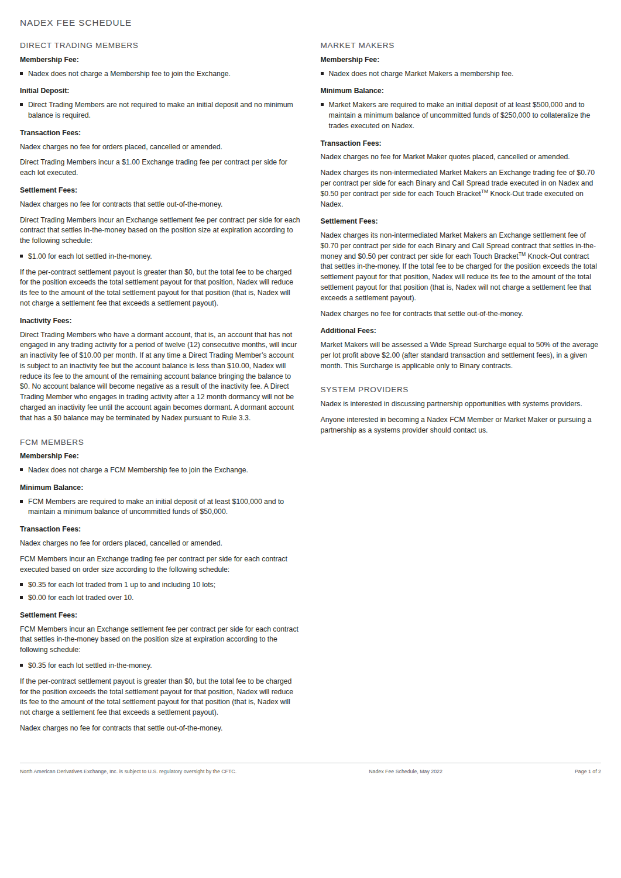NADEX FEE SCHEDULE
DIRECT TRADING MEMBERS
Membership Fee:
Nadex does not charge a Membership fee to join the Exchange.
Initial Deposit:
Direct Trading Members are not required to make an initial deposit and no minimum balance is required.
Transaction Fees:
Nadex charges no fee for orders placed, cancelled or amended.
Direct Trading Members incur a $1.00 Exchange trading fee per contract per side for each lot executed.
Settlement Fees:
Nadex charges no fee for contracts that settle out-of-the-money.
Direct Trading Members incur an Exchange settlement fee per contract per side for each contract that settles in-the-money based on the position size at expiration according to the following schedule:
$1.00 for each lot settled in-the-money.
If the per-contract settlement payout is greater than $0, but the total fee to be charged for the position exceeds the total settlement payout for that position, Nadex will reduce its fee to the amount of the total settlement payout for that position (that is, Nadex will not charge a settlement fee that exceeds a settlement payout).
Inactivity Fees:
Direct Trading Members who have a dormant account, that is, an account that has not engaged in any trading activity for a period of twelve (12) consecutive months, will incur an inactivity fee of $10.00 per month. If at any time a Direct Trading Member’s account is subject to an inactivity fee but the account balance is less than $10.00, Nadex will reduce its fee to the amount of the remaining account balance bringing the balance to $0. No account balance will become negative as a result of the inactivity fee. A Direct Trading Member who engages in trading activity after a 12 month dormancy will not be charged an inactivity fee until the account again becomes dormant. A dormant account that has a $0 balance may be terminated by Nadex pursuant to Rule 3.3.
FCM MEMBERS
Membership Fee:
Nadex does not charge a FCM Membership fee to join the Exchange.
Minimum Balance:
FCM Members are required to make an initial deposit of at least $100,000 and to maintain a minimum balance of uncommitted funds of $50,000.
Transaction Fees:
Nadex charges no fee for orders placed, cancelled or amended.
FCM Members incur an Exchange trading fee per contract per side for each contract executed based on order size according to the following schedule:
$0.35 for each lot traded from 1 up to and including 10 lots;
$0.00 for each lot traded over 10.
Settlement Fees:
FCM Members incur an Exchange settlement fee per contract per side for each contract that settles in-the-money based on the position size at expiration according to the following schedule:
$0.35 for each lot settled in-the-money.
If the per-contract settlement payout is greater than $0, but the total fee to be charged for the position exceeds the total settlement payout for that position, Nadex will reduce its fee to the amount of the total settlement payout for that position (that is, Nadex will not charge a settlement fee that exceeds a settlement payout).
Nadex charges no fee for contracts that settle out-of-the-money.
MARKET MAKERS
Membership Fee:
Nadex does not charge Market Makers a membership fee.
Minimum Balance:
Market Makers are required to make an initial deposit of at least $500,000 and to maintain a minimum balance of uncommitted funds of $250,000 to collateralize the trades executed on Nadex.
Transaction Fees:
Nadex charges no fee for Market Maker quotes placed, cancelled or amended.
Nadex charges its non-intermediated Market Makers an Exchange trading fee of $0.70 per contract per side for each Binary and Call Spread trade executed in on Nadex and $0.50 per contract per side for each Touch BracketTM Knock-Out trade executed on Nadex.
Settlement Fees:
Nadex charges its non-intermediated Market Makers an Exchange settlement fee of $0.70 per contract per side for each Binary and Call Spread contract that settles in-the-money and $0.50 per contract per side for each Touch BracketTM Knock-Out contract that settles in-the-money. If the total fee to be charged for the position exceeds the total settlement payout for that position, Nadex will reduce its fee to the amount of the total settlement payout for that position (that is, Nadex will not charge a settlement fee that exceeds a settlement payout).
Nadex charges no fee for contracts that settle out-of-the-money.
Additional Fees:
Market Makers will be assessed a Wide Spread Surcharge equal to 50% of the average per lot profit above $2.00 (after standard transaction and settlement fees), in a given month. This Surcharge is applicable only to Binary contracts.
SYSTEM PROVIDERS
Nadex is interested in discussing partnership opportunities with systems providers.
Anyone interested in becoming a Nadex FCM Member or Market Maker or pursuing a partnership as a systems provider should contact us.
North American Derivatives Exchange, Inc. is subject to U.S. regulatory oversight by the CFTC. Nadex Fee Schedule, May 2022 Page 1 of 2